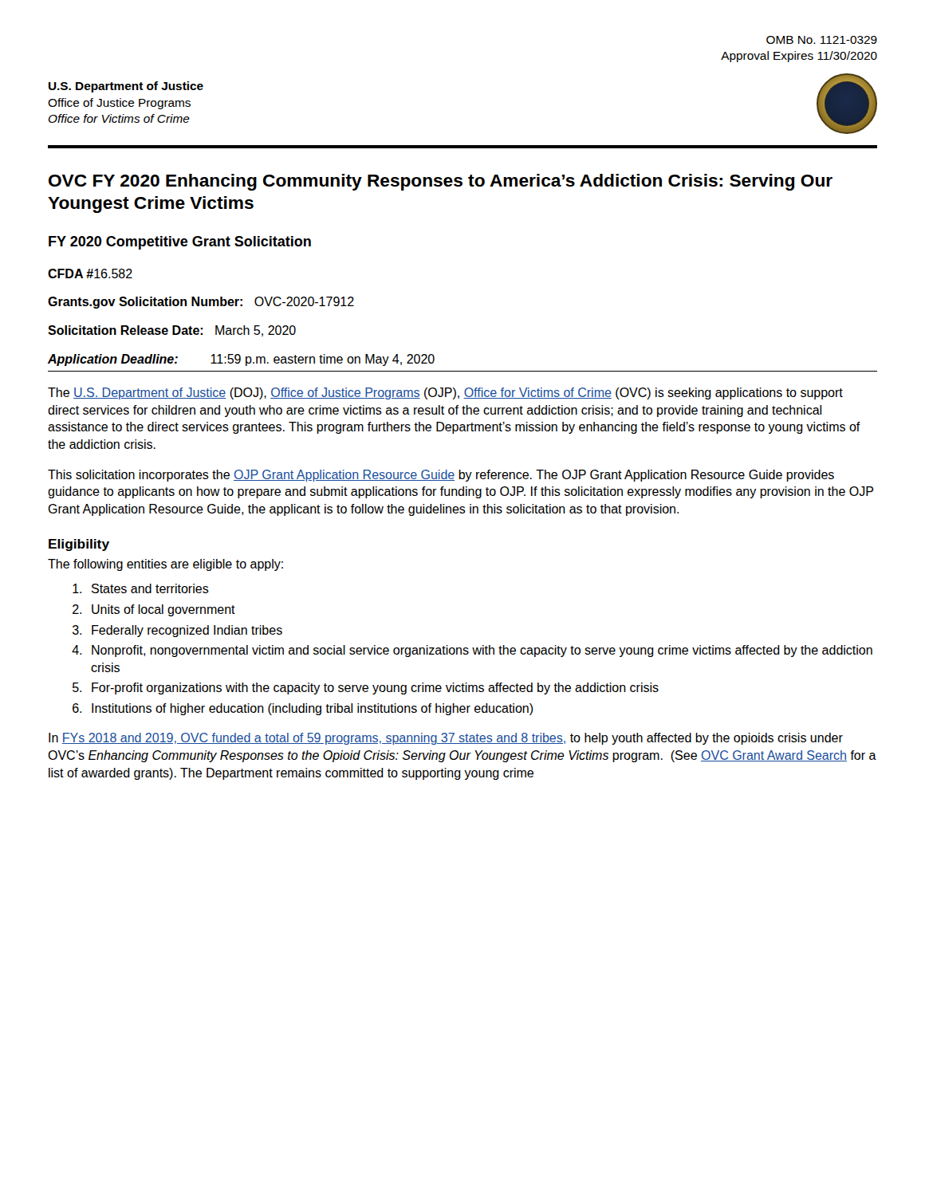OMB No. 1121-0329
Approval Expires 11/30/2020
U.S. Department of Justice
Office of Justice Programs
Office for Victims of Crime
OVC FY 2020 Enhancing Community Responses to America’s Addiction Crisis: Serving Our Youngest Crime Victims
FY 2020 Competitive Grant Solicitation
CFDA #16.582
Grants.gov Solicitation Number: OVC-2020-17912
Solicitation Release Date: March 5, 2020
Application Deadline: 11:59 p.m. eastern time on May 4, 2020
The U.S. Department of Justice (DOJ), Office of Justice Programs (OJP), Office for Victims of Crime (OVC) is seeking applications to support direct services for children and youth who are crime victims as a result of the current addiction crisis; and to provide training and technical assistance to the direct services grantees. This program furthers the Department’s mission by enhancing the field’s response to young victims of the addiction crisis.
This solicitation incorporates the OJP Grant Application Resource Guide by reference. The OJP Grant Application Resource Guide provides guidance to applicants on how to prepare and submit applications for funding to OJP. If this solicitation expressly modifies any provision in the OJP Grant Application Resource Guide, the applicant is to follow the guidelines in this solicitation as to that provision.
Eligibility
The following entities are eligible to apply:
States and territories
Units of local government
Federally recognized Indian tribes
Nonprofit, nongovernmental victim and social service organizations with the capacity to serve young crime victims affected by the addiction crisis
For-profit organizations with the capacity to serve young crime victims affected by the addiction crisis
Institutions of higher education (including tribal institutions of higher education)
In FYs 2018 and 2019, OVC funded a total of 59 programs, spanning 37 states and 8 tribes, to help youth affected by the opioids crisis under OVC’s Enhancing Community Responses to the Opioid Crisis: Serving Our Youngest Crime Victims program. (See OVC Grant Award Search for a list of awarded grants). The Department remains committed to supporting young crime